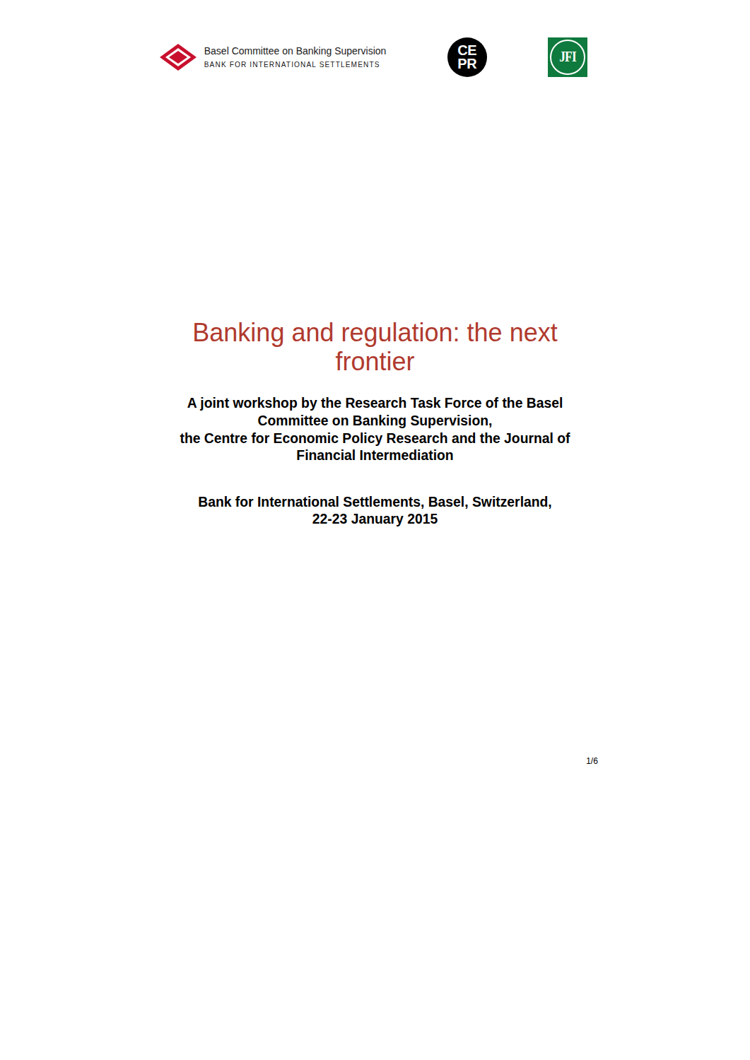Basel Committee on Banking Supervision
BANK FOR INTERNATIONAL SETTLEMENTS
CE PR
JFI
Banking and regulation: the next frontier
A joint workshop by the Research Task Force of the Basel Committee on Banking Supervision,
the Centre for Economic Policy Research and the Journal of Financial Intermediation
Bank for International Settlements, Basel, Switzerland,
22-23 January 2015
1/6